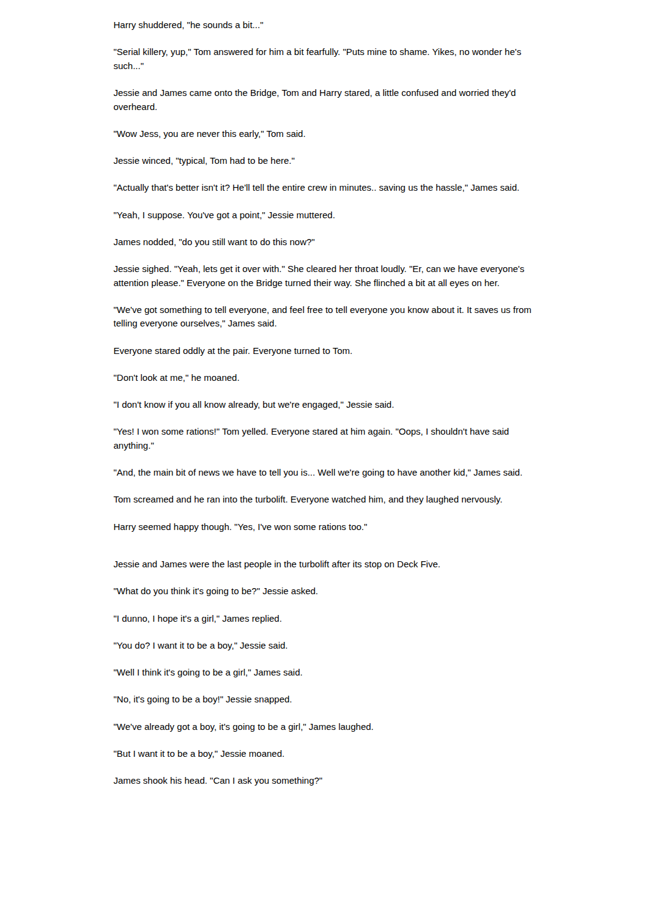Harry shuddered, "he sounds a bit..."
"Serial killery, yup," Tom answered for him a bit fearfully. "Puts mine to shame. Yikes, no wonder he's such..."
Jessie and James came onto the Bridge, Tom and Harry stared, a little confused and worried they'd overheard.
"Wow Jess, you are never this early," Tom said.
Jessie winced, "typical, Tom had to be here."
"Actually that's better isn't it? He'll tell the entire crew in minutes.. saving us the hassle," James said.
"Yeah, I suppose. You've got a point," Jessie muttered.
James nodded, "do you still want to do this now?"
Jessie sighed. "Yeah, lets get it over with." She cleared her throat loudly. "Er, can we have everyone's attention please." Everyone on the Bridge turned their way. She flinched a bit at all eyes on her.
"We've got something to tell everyone, and feel free to tell everyone you know about it. It saves us from telling everyone ourselves," James said.
Everyone stared oddly at the pair. Everyone turned to Tom.
"Don't look at me," he moaned.
"I don't know if you all know already, but we're engaged," Jessie said.
"Yes! I won some rations!" Tom yelled. Everyone stared at him again. "Oops, I shouldn't have said anything."
"And, the main bit of news we have to tell you is... Well we're going to have another kid," James said.
Tom screamed and he ran into the turbolift. Everyone watched him, and they laughed nervously.
Harry seemed happy though. "Yes, I've won some rations too."
Jessie and James were the last people in the turbolift after its stop on Deck Five.
"What do you think it's going to be?" Jessie asked.
"I dunno, I hope it's a girl," James replied.
"You do? I want it to be a boy," Jessie said.
"Well I think it's going to be a girl," James said.
"No, it's going to be a boy!" Jessie snapped.
"We've already got a boy, it's going to be a girl," James laughed.
"But I want it to be a boy," Jessie moaned.
James shook his head. "Can I ask you something?"